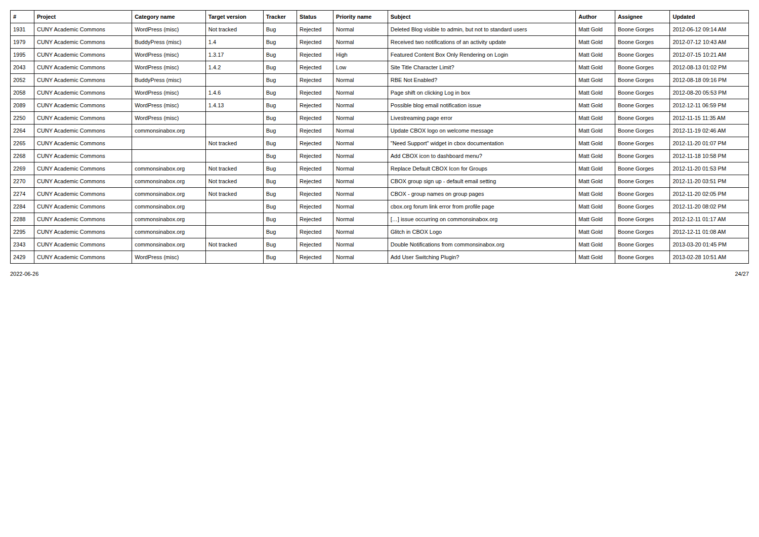| # | Project | Category name | Target version | Tracker | Status | Priority name | Subject | Author | Assignee | Updated |
| --- | --- | --- | --- | --- | --- | --- | --- | --- | --- | --- |
| 1931 | CUNY Academic Commons | WordPress (misc) | Not tracked | Bug | Rejected | Normal | Deleted Blog visible to admin, but not to standard users | Matt Gold | Boone Gorges | 2012-06-12 09:14 AM |
| 1979 | CUNY Academic Commons | BuddyPress (misc) | 1.4 | Bug | Rejected | Normal | Received two notifications of an activity update | Matt Gold | Boone Gorges | 2012-07-12 10:43 AM |
| 1995 | CUNY Academic Commons | WordPress (misc) | 1.3.17 | Bug | Rejected | High | Featured Content Box Only Rendering on Login | Matt Gold | Boone Gorges | 2012-07-15 10:21 AM |
| 2043 | CUNY Academic Commons | WordPress (misc) | 1.4.2 | Bug | Rejected | Low | Site Title Character Limit? | Matt Gold | Boone Gorges | 2012-08-13 01:02 PM |
| 2052 | CUNY Academic Commons | BuddyPress (misc) | | Bug | Rejected | Normal | RBE Not Enabled? | Matt Gold | Boone Gorges | 2012-08-18 09:16 PM |
| 2058 | CUNY Academic Commons | WordPress (misc) | 1.4.6 | Bug | Rejected | Normal | Page shift on clicking Log in box | Matt Gold | Boone Gorges | 2012-08-20 05:53 PM |
| 2089 | CUNY Academic Commons | WordPress (misc) | 1.4.13 | Bug | Rejected | Normal | Possible blog email notification issue | Matt Gold | Boone Gorges | 2012-12-11 06:59 PM |
| 2250 | CUNY Academic Commons | WordPress (misc) | | Bug | Rejected | Normal | Livestreaming page error | Matt Gold | Boone Gorges | 2012-11-15 11:35 AM |
| 2264 | CUNY Academic Commons | commonsinabox.org | | Bug | Rejected | Normal | Update CBOX logo on welcome message | Matt Gold | Boone Gorges | 2012-11-19 02:46 AM |
| 2265 | CUNY Academic Commons | | Not tracked | Bug | Rejected | Normal | "Need Support" widget in cbox documentation | Matt Gold | Boone Gorges | 2012-11-20 01:07 PM |
| 2268 | CUNY Academic Commons | | | Bug | Rejected | Normal | Add CBOX icon to dashboard menu? | Matt Gold | Boone Gorges | 2012-11-18 10:58 PM |
| 2269 | CUNY Academic Commons | commonsinabox.org | Not tracked | Bug | Rejected | Normal | Replace Default CBOX Icon for Groups | Matt Gold | Boone Gorges | 2012-11-20 01:53 PM |
| 2270 | CUNY Academic Commons | commonsinabox.org | Not tracked | Bug | Rejected | Normal | CBOX group sign up - default email setting | Matt Gold | Boone Gorges | 2012-11-20 03:51 PM |
| 2274 | CUNY Academic Commons | commonsinabox.org | Not tracked | Bug | Rejected | Normal | CBOX - group names on group pages | Matt Gold | Boone Gorges | 2012-11-20 02:05 PM |
| 2284 | CUNY Academic Commons | commonsinabox.org | | Bug | Rejected | Normal | cbox.org forum link error from profile page | Matt Gold | Boone Gorges | 2012-11-20 08:02 PM |
| 2288 | CUNY Academic Commons | commonsinabox.org | | Bug | Rejected | Normal | […] issue occurring on commonsinabox.org | Matt Gold | Boone Gorges | 2012-12-11 01:17 AM |
| 2295 | CUNY Academic Commons | commonsinabox.org | | Bug | Rejected | Normal | Glitch in CBOX Logo | Matt Gold | Boone Gorges | 2012-12-11 01:08 AM |
| 2343 | CUNY Academic Commons | commonsinabox.org | Not tracked | Bug | Rejected | Normal | Double Notifications from commonsinabox.org | Matt Gold | Boone Gorges | 2013-03-20 01:45 PM |
| 2429 | CUNY Academic Commons | WordPress (misc) | | Bug | Rejected | Normal | Add User Switching Plugin? | Matt Gold | Boone Gorges | 2013-02-28 10:51 AM |
2022-06-26 24/27